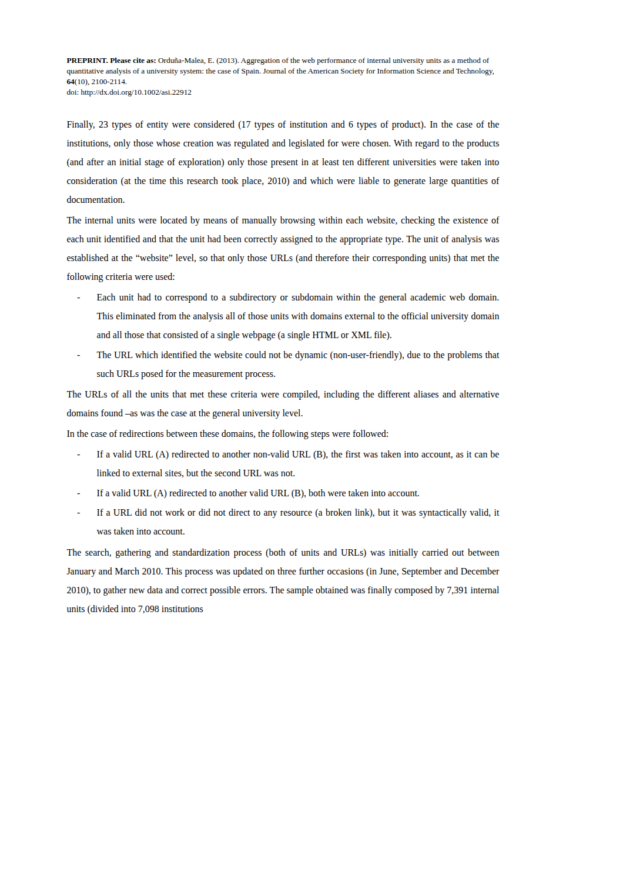PREPRINT. Please cite as: Orduña-Malea, E. (2013). Aggregation of the web performance of internal university units as a method of quantitative analysis of a university system: the case of Spain. Journal of the American Society for Information Science and Technology, 64(10), 2100-2114.
doi: http://dx.doi.org/10.1002/asi.22912
Finally, 23 types of entity were considered (17 types of institution and 6 types of product). In the case of the institutions, only those whose creation was regulated and legislated for were chosen. With regard to the products (and after an initial stage of exploration) only those present in at least ten different universities were taken into consideration (at the time this research took place, 2010) and which were liable to generate large quantities of documentation.
The internal units were located by means of manually browsing within each website, checking the existence of each unit identified and that the unit had been correctly assigned to the appropriate type. The unit of analysis was established at the “website” level, so that only those URLs (and therefore their corresponding units) that met the following criteria were used:
Each unit had to correspond to a subdirectory or subdomain within the general academic web domain. This eliminated from the analysis all of those units with domains external to the official university domain and all those that consisted of a single webpage (a single HTML or XML file).
The URL which identified the website could not be dynamic (non-user-friendly), due to the problems that such URLs posed for the measurement process.
The URLs of all the units that met these criteria were compiled, including the different aliases and alternative domains found –as was the case at the general university level.
In the case of redirections between these domains, the following steps were followed:
If a valid URL (A) redirected to another non-valid URL (B), the first was taken into account, as it can be linked to external sites, but the second URL was not.
If a valid URL (A) redirected to another valid URL (B), both were taken into account.
If a URL did not work or did not direct to any resource (a broken link), but it was syntactically valid, it was taken into account.
The search, gathering and standardization process (both of units and URLs) was initially carried out between January and March 2010. This process was updated on three further occasions (in June, September and December 2010), to gather new data and correct possible errors. The sample obtained was finally composed by 7,391 internal units (divided into 7,098 institutions